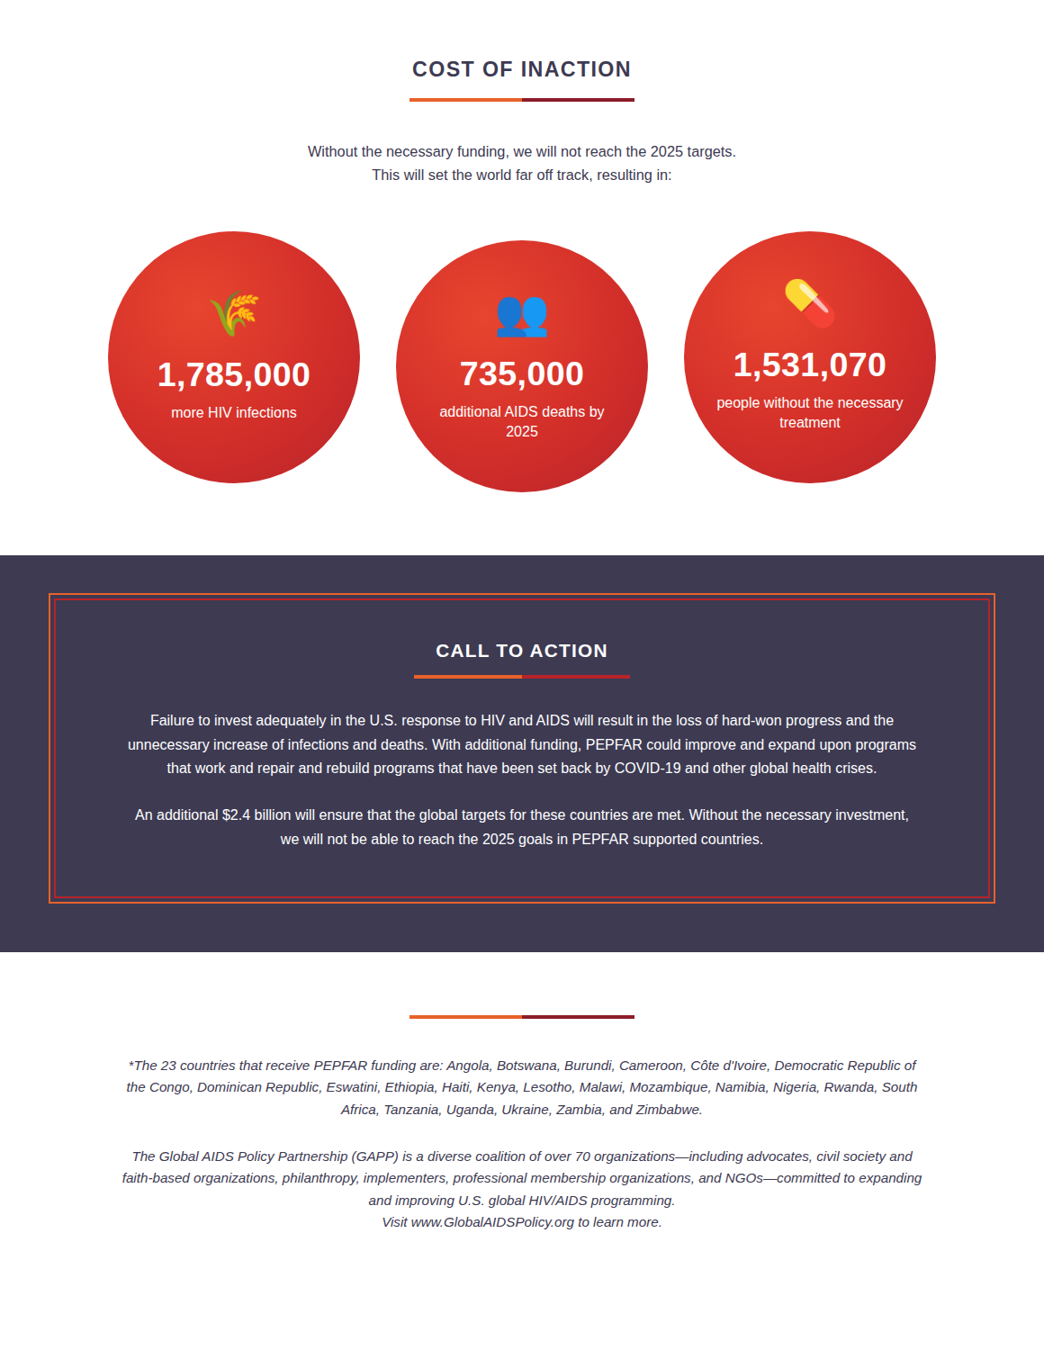Cost of Inaction
Without the necessary funding, we will not reach the 2025 targets.
This will set the world far off track, resulting in:
🌾
1,785,000
more HIV infections
👥
735,000
additional AIDS deaths by 2025
💊
1,531,070
people without the necessary treatment
Call to Action
Failure to invest adequately in the U.S. response to HIV and AIDS will result in the loss of hard-won progress and the unnecessary increase of infections and deaths. With additional funding, PEPFAR could improve and expand upon programs that work and repair and rebuild programs that have been set back by COVID-19 and other global health crises.
An additional $2.4 billion will ensure that the global targets for these countries are met. Without the necessary investment, we will not be able to reach the 2025 goals in PEPFAR supported countries.
*The 23 countries that receive PEPFAR funding are: Angola, Botswana, Burundi, Cameroon, Côte d'Ivoire, Democratic Republic of the Congo, Dominican Republic, Eswatini, Ethiopia, Haiti, Kenya, Lesotho, Malawi, Mozambique, Namibia, Nigeria, Rwanda, South Africa, Tanzania, Uganda, Ukraine, Zambia, and Zimbabwe.
The Global AIDS Policy Partnership (GAPP) is a diverse coalition of over 70 organizations—including advocates, civil society and faith-based organizations, philanthropy, implementers, professional membership organizations, and NGOs—committed to expanding and improving U.S. global HIV/AIDS programming.
Visit www.GlobalAIDSPolicy.org to learn more.